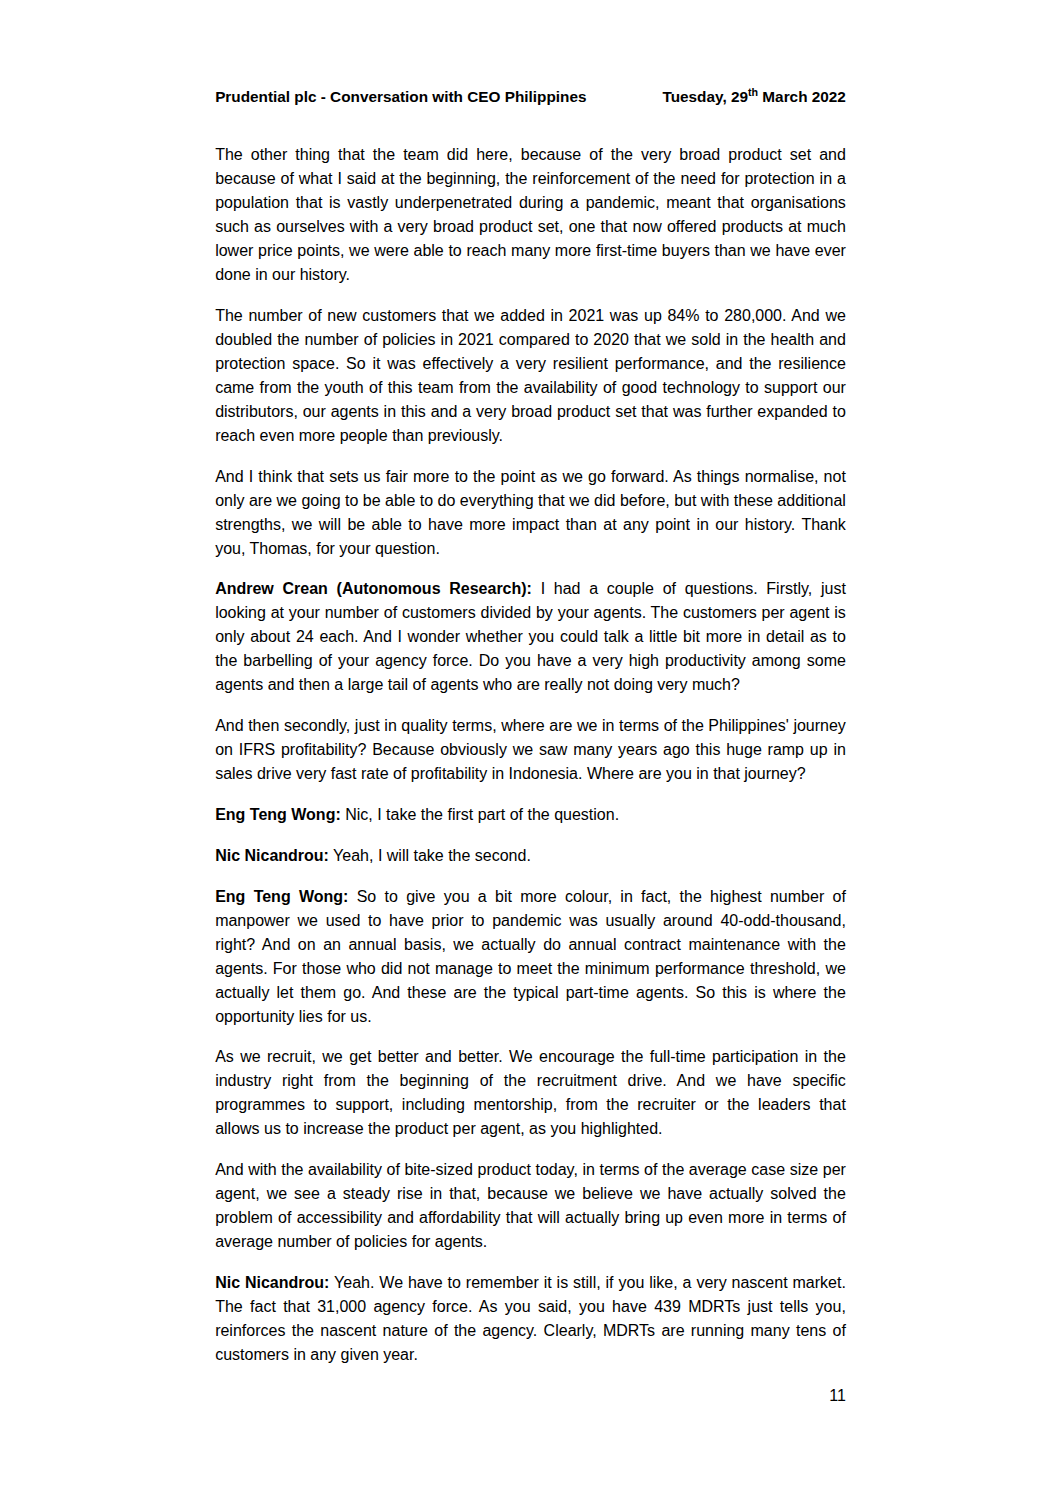Prudential plc - Conversation with CEO Philippines
Tuesday, 29th March 2022
The other thing that the team did here, because of the very broad product set and because of what I said at the beginning, the reinforcement of the need for protection in a population that is vastly underpenetrated during a pandemic, meant that organisations such as ourselves with a very broad product set, one that now offered products at much lower price points, we were able to reach many more first-time buyers than we have ever done in our history.
The number of new customers that we added in 2021 was up 84% to 280,000. And we doubled the number of policies in 2021 compared to 2020 that we sold in the health and protection space. So it was effectively a very resilient performance, and the resilience came from the youth of this team from the availability of good technology to support our distributors, our agents in this and a very broad product set that was further expanded to reach even more people than previously.
And I think that sets us fair more to the point as we go forward. As things normalise, not only are we going to be able to do everything that we did before, but with these additional strengths, we will be able to have more impact than at any point in our history. Thank you, Thomas, for your question.
Andrew Crean (Autonomous Research): I had a couple of questions. Firstly, just looking at your number of customers divided by your agents. The customers per agent is only about 24 each. And I wonder whether you could talk a little bit more in detail as to the barbelling of your agency force. Do you have a very high productivity among some agents and then a large tail of agents who are really not doing very much?
And then secondly, just in quality terms, where are we in terms of the Philippines' journey on IFRS profitability? Because obviously we saw many years ago this huge ramp up in sales drive very fast rate of profitability in Indonesia. Where are you in that journey?
Eng Teng Wong: Nic, I take the first part of the question.
Nic Nicandrou: Yeah, I will take the second.
Eng Teng Wong: So to give you a bit more colour, in fact, the highest number of manpower we used to have prior to pandemic was usually around 40-odd-thousand, right? And on an annual basis, we actually do annual contract maintenance with the agents. For those who did not manage to meet the minimum performance threshold, we actually let them go. And these are the typical part-time agents. So this is where the opportunity lies for us.
As we recruit, we get better and better. We encourage the full-time participation in the industry right from the beginning of the recruitment drive. And we have specific programmes to support, including mentorship, from the recruiter or the leaders that allows us to increase the product per agent, as you highlighted.
And with the availability of bite-sized product today, in terms of the average case size per agent, we see a steady rise in that, because we believe we have actually solved the problem of accessibility and affordability that will actually bring up even more in terms of average number of policies for agents.
Nic Nicandrou: Yeah. We have to remember it is still, if you like, a very nascent market. The fact that 31,000 agency force. As you said, you have 439 MDRTs just tells you, reinforces the nascent nature of the agency. Clearly, MDRTs are running many tens of customers in any given year.
11